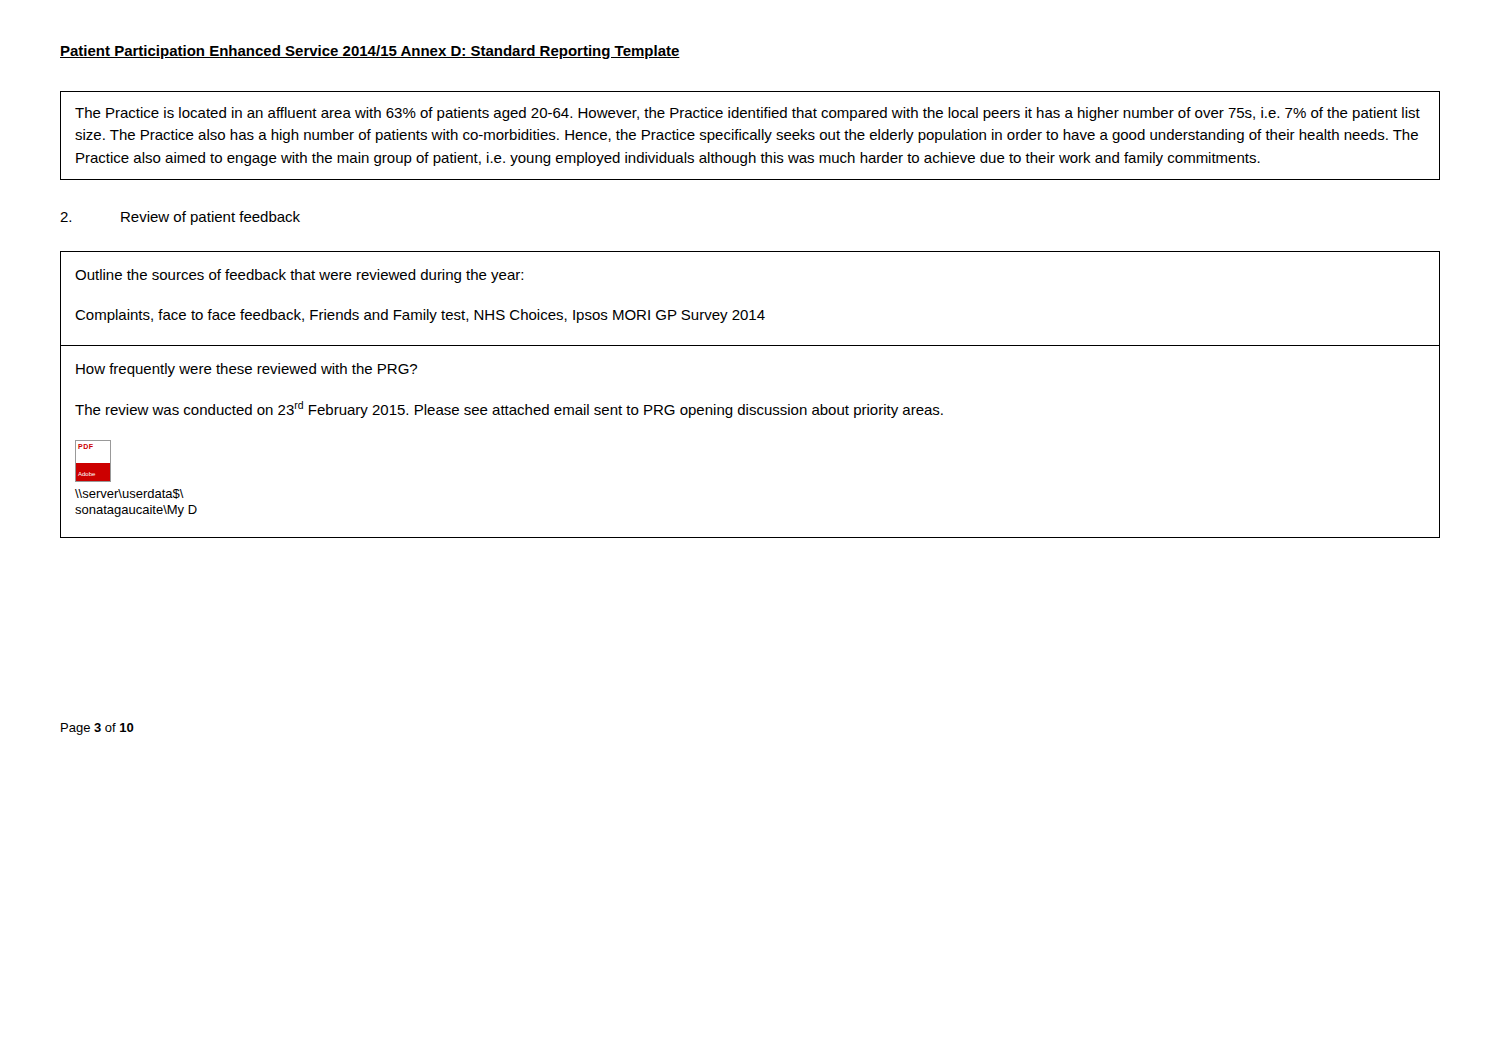Patient Participation Enhanced Service 2014/15 Annex D: Standard Reporting Template
The Practice is located in an affluent area with 63% of patients aged 20-64. However, the Practice identified that compared with the local peers it has a higher number of over 75s, i.e. 7% of the patient list size. The Practice also has a high number of patients with co-morbidities. Hence, the Practice specifically seeks out the elderly population in order to have a good understanding of their health needs. The Practice also aimed to engage with the main group of patient, i.e. young employed individuals although this was much harder to achieve due to their work and family commitments.
2. Review of patient feedback
Outline the sources of feedback that were reviewed during the year:
Complaints, face to face feedback, Friends and Family test, NHS Choices, Ipsos MORI GP Survey 2014
How frequently were these reviewed with the PRG?
The review was conducted on 23rd February 2015. Please see attached email sent to PRG opening discussion about priority areas.
\\server\userdata$\
sonatagaucaite\My D
Page 3 of 10